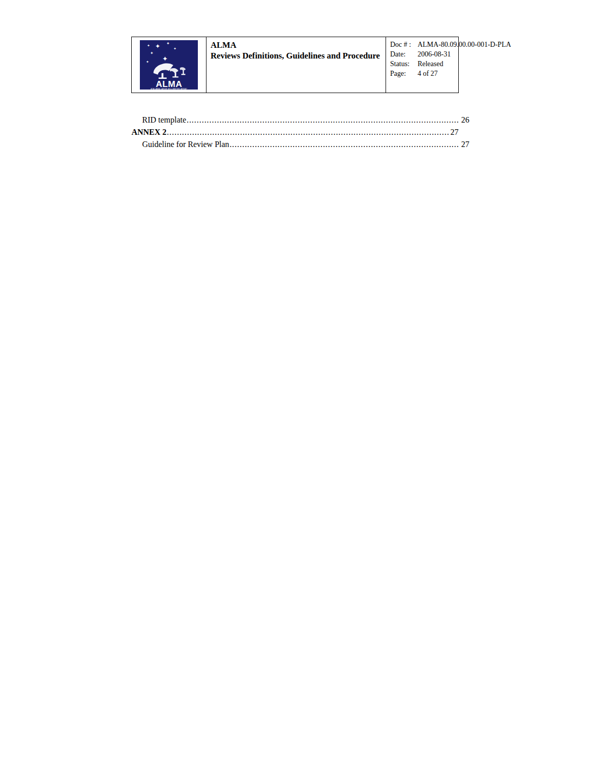| ✦ ✦ ✦ ✦ ✦ ✦ ✦ ALMA ATACAMA LARGE MILLIMETER ARRAY | ALMA Reviews Definitions, Guidelines and Procedure | Doc # : ALMA-80.09.00.00-001-D-PLA Date: 2006-08-31 Status: Released Page: 4 of 27 |
RID template .................................................................................................................. 26
ANNEX 2 ......................................................................................................................... 27
Guideline for Review Plan ............................................................................................. 27